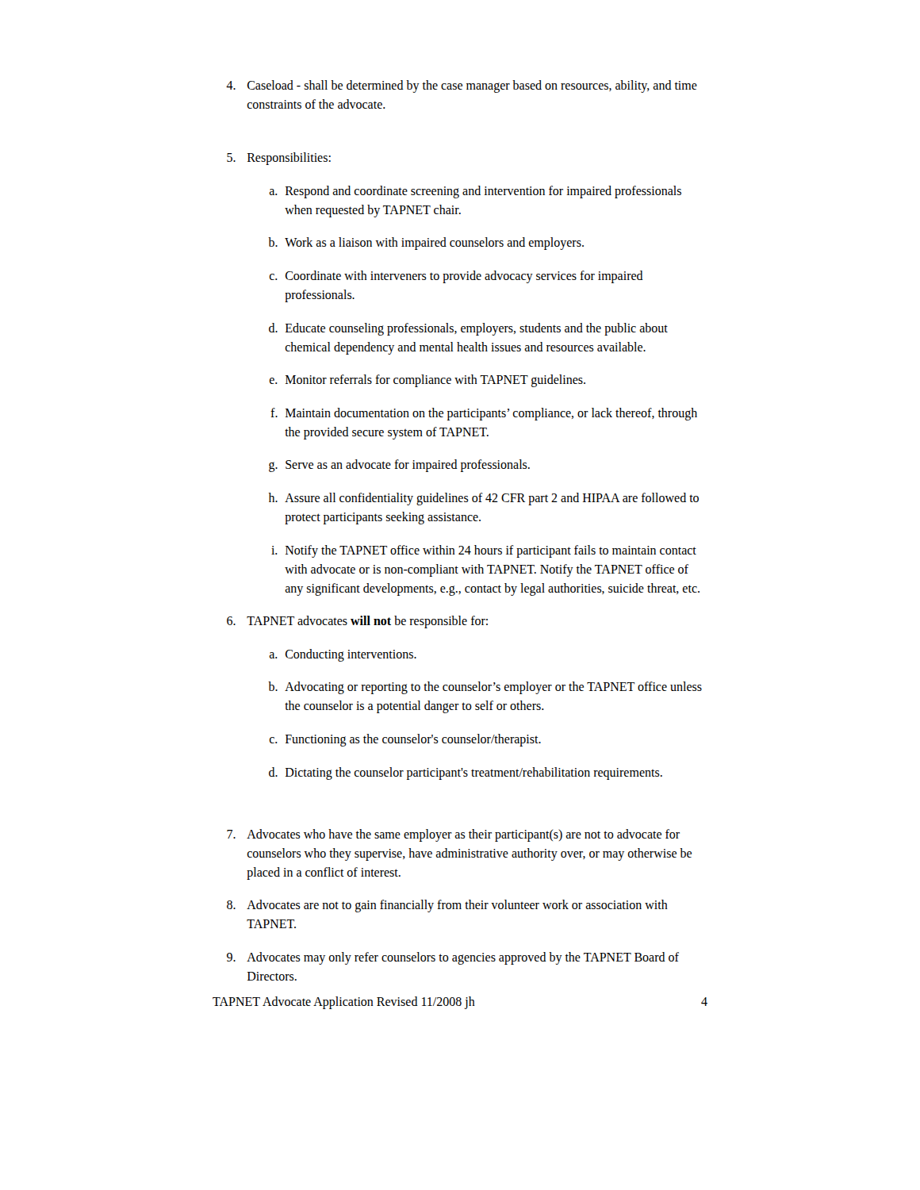Caseload - shall be determined by the case manager based on resources, ability, and time constraints of the advocate.
Responsibilities:
Respond and coordinate screening and intervention for impaired professionals when requested by TAPNET chair.
Work as a liaison with impaired counselors and employers.
Coordinate with interveners to provide advocacy services for impaired professionals.
Educate counseling professionals, employers, students and the public about chemical dependency and mental health issues and resources available.
Monitor referrals for compliance with TAPNET guidelines.
Maintain documentation on the participants’ compliance, or lack thereof, through the provided secure system of TAPNET.
Serve as an advocate for impaired professionals.
Assure all confidentiality guidelines of 42 CFR part 2 and HIPAA are followed to protect participants seeking assistance.
Notify the TAPNET office within 24 hours if participant fails to maintain contact with advocate or is non-compliant with TAPNET. Notify the TAPNET office of any significant developments, e.g., contact by legal authorities, suicide threat, etc.
TAPNET advocates will not be responsible for:
Conducting interventions.
Advocating or reporting to the counselor’s employer or the TAPNET office unless the counselor is a potential danger to self or others.
Functioning as the counselor's counselor/therapist.
Dictating the counselor participant's treatment/rehabilitation requirements.
Advocates who have the same employer as their participant(s) are not to advocate for counselors who they supervise, have administrative authority over, or may otherwise be placed in a conflict of interest.
Advocates are not to gain financially from their volunteer work or association with TAPNET.
Advocates may only refer counselors to agencies approved by the TAPNET Board of Directors.
TAPNET Advocate Application Revised 11/2008 jh 4